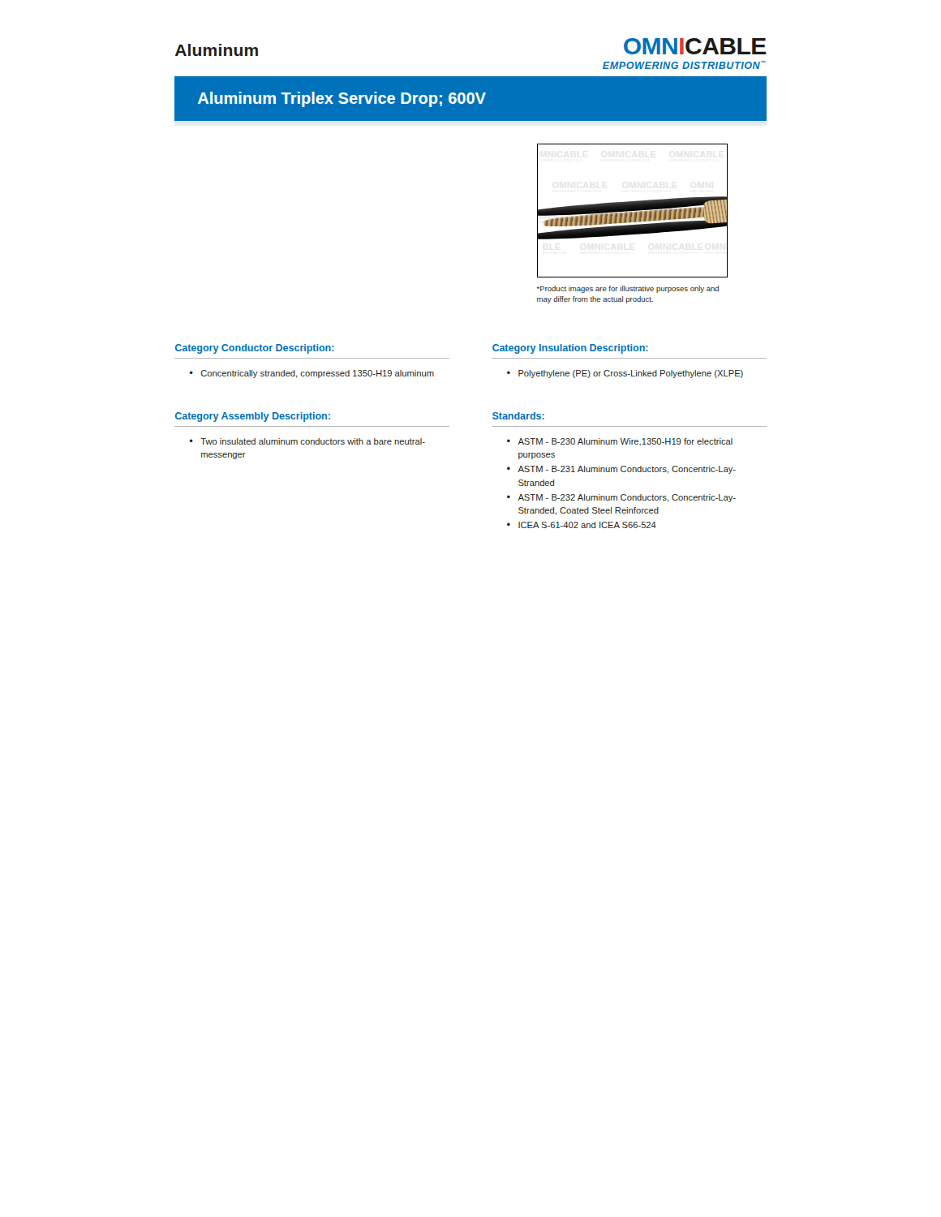Aluminum
OMN ICABLE
EMPOWERING DISTRIBUTION™
Aluminum Triplex Service Drop; 600V
OMNICABLEEMPOWERING DISTRIBUTION OMNICABLEEMPOWERING DISTRIBUTION OMNICABLEEMPOWERING DISTRIBUTION OMNICABLEEMPOWERING DISTRIBUTION OMNICABLEEMPOWERING DISTRIBUTION OMNIEMPOWERING OMNICABLEEMPOWERING DISTRIBUTION OMNICABLEEMPOWERING DISTRIBUTION OMNICABLEEMPOWERING DISTRIBUTION BLEDISTRIBUTION OMNICABLEEMPOWERING DISTRIBUTION OMNICABLEEMPOWERING DISTRIBUTION OMNICABEMPOWERING
*Product images are for illustrative purposes only and may differ from the actual product.
Category Conductor Description:
Concentrically stranded, compressed 1350-H19 aluminum
Category Insulation Description:
Polyethylene (PE) or Cross-Linked Polyethylene (XLPE)
Category Assembly Description:
Two insulated aluminum conductors with a bare neutral-messenger
Standards:
ASTM - B-230 Aluminum Wire,1350-H19 for electrical purposes
ASTM - B-231 Aluminum Conductors, Concentric-Lay-Stranded
ASTM - B-232 Aluminum Conductors, Concentric-Lay-Stranded, Coated Steel Reinforced
ICEA S-61-402 and ICEA S66-524